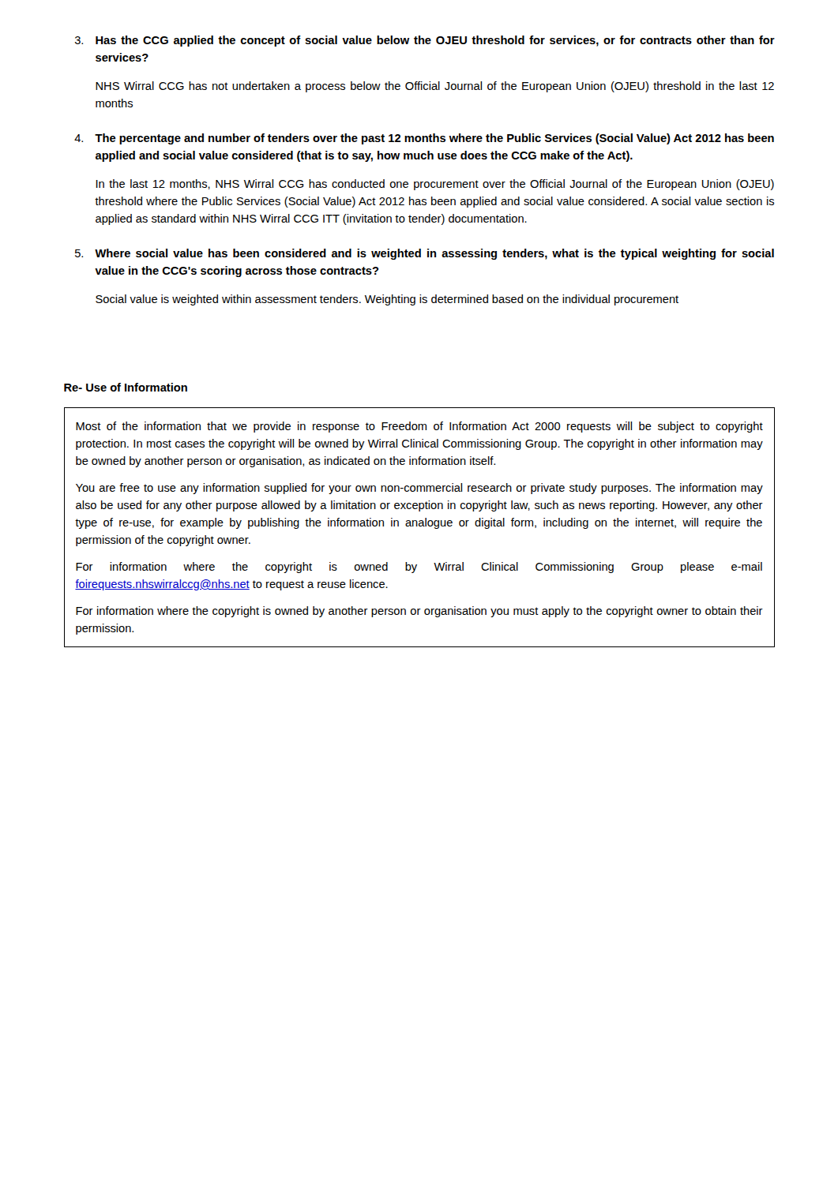Has the CCG applied the concept of social value below the OJEU threshold for services, or for contracts other than for services?
NHS Wirral CCG has not undertaken a process below the Official Journal of the European Union (OJEU) threshold in the last 12 months
The percentage and number of tenders over the past 12 months where the Public Services (Social Value) Act 2012 has been applied and social value considered (that is to say, how much use does the CCG make of the Act).
In the last 12 months, NHS Wirral CCG has conducted one procurement over the Official Journal of the European Union (OJEU) threshold where the Public Services (Social Value) Act 2012 has been applied and social value considered. A social value section is applied as standard within NHS Wirral CCG ITT (invitation to tender) documentation.
Where social value has been considered and is weighted in assessing tenders, what is the typical weighting for social value in the CCG's scoring across those contracts?
Social value is weighted within assessment tenders. Weighting is determined based on the individual procurement
Re- Use of Information
Most of the information that we provide in response to Freedom of Information Act 2000 requests will be subject to copyright protection. In most cases the copyright will be owned by Wirral Clinical Commissioning Group. The copyright in other information may be owned by another person or organisation, as indicated on the information itself.
You are free to use any information supplied for your own non-commercial research or private study purposes. The information may also be used for any other purpose allowed by a limitation or exception in copyright law, such as news reporting. However, any other type of re-use, for example by publishing the information in analogue or digital form, including on the internet, will require the permission of the copyright owner.
For information where the copyright is owned by Wirral Clinical Commissioning Group please e-mail foirequests.nhswirralccg@nhs.net to request a reuse licence.
For information where the copyright is owned by another person or organisation you must apply to the copyright owner to obtain their permission.